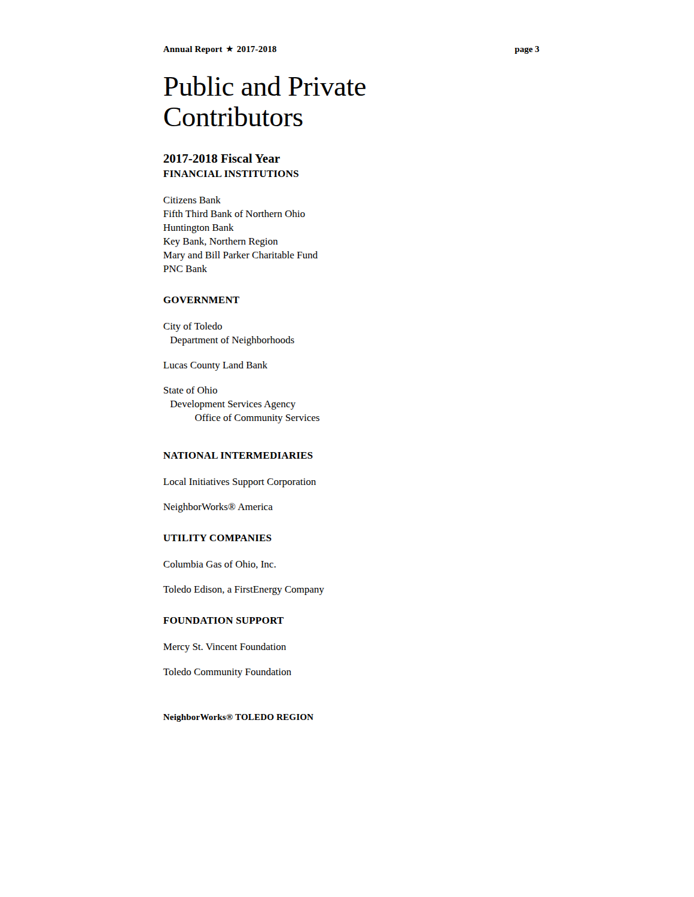Annual Report ★ 2017-2018
page 3
Public and Private
Contributors
2017-2018 Fiscal Year
FINANCIAL INSTITUTIONS
Citizens Bank
Fifth Third Bank of Northern Ohio
Huntington Bank
Key Bank, Northern Region
Mary and Bill Parker Charitable Fund
PNC Bank
GOVERNMENT
City of Toledo
Department of Neighborhoods
Lucas County Land Bank
State of Ohio
Development Services Agency
Office of Community Services
NATIONAL INTERMEDIARIES
Local Initiatives Support Corporation
NeighborWorks® America
UTILITY COMPANIES
Columbia Gas of Ohio, Inc.
Toledo Edison, a FirstEnergy Company
FOUNDATION SUPPORT
Mercy St. Vincent Foundation
Toledo Community Foundation
NeighborWorks® TOLEDO REGION